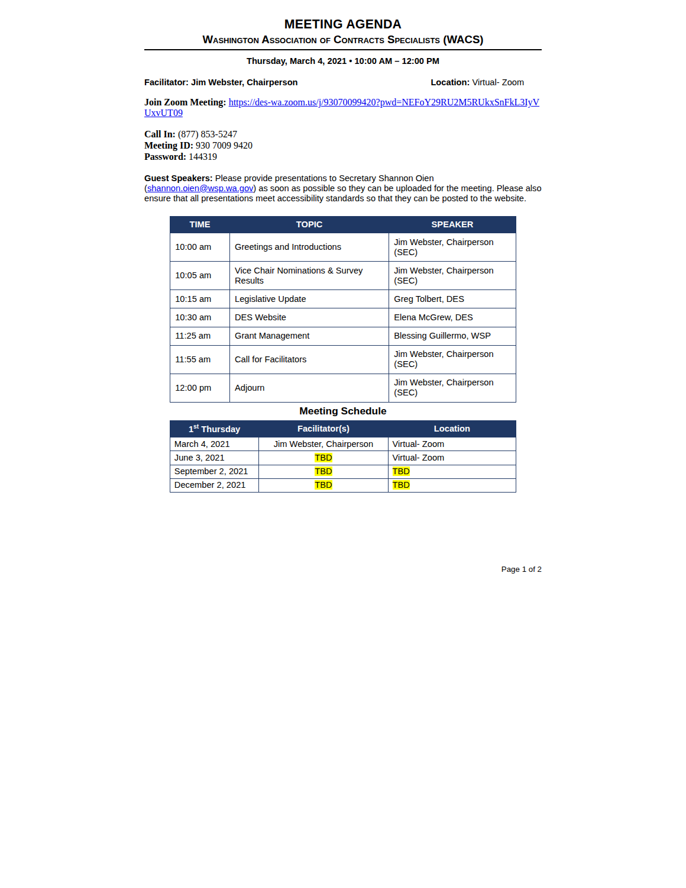MEETING AGENDA
Washington Association of Contracts Specialists (WACS)
Thursday, March 4, 2021 • 10:00 AM – 12:00 PM
Facilitator: Jim Webster, Chairperson Location: Virtual- Zoom
Join Zoom Meeting: https://des-wa.zoom.us/j/93070099420?pwd=NEFoY29RU2M5RUkxSnFkL3IyVUxvUT09
Call In: (877) 853-5247
Meeting ID: 930 7009 9420
Password: 144319
Guest Speakers: Please provide presentations to Secretary Shannon Oien (shannon.oien@wsp.wa.gov) as soon as possible so they can be uploaded for the meeting. Please also ensure that all presentations meet accessibility standards so that they can be posted to the website.
| TIME | TOPIC | SPEAKER |
| --- | --- | --- |
| 10:00 am | Greetings and Introductions | Jim Webster, Chairperson (SEC) |
| 10:05 am | Vice Chair Nominations & Survey Results | Jim Webster, Chairperson (SEC) |
| 10:15 am | Legislative Update | Greg Tolbert, DES |
| 10:30 am | DES Website | Elena McGrew, DES |
| 11:25 am | Grant Management | Blessing Guillermo, WSP |
| 11:55 am | Call for Facilitators | Jim Webster, Chairperson (SEC) |
| 12:00 pm | Adjourn | Jim Webster, Chairperson (SEC) |
Meeting Schedule
| 1 st Thursday | Facilitator(s) | Location |
| --- | --- | --- |
| March 4, 2021 | Jim Webster, Chairperson | Virtual- Zoom |
| June 3, 2021 | TBD | Virtual- Zoom |
| September 2, 2021 | TBD | TBD |
| December 2, 2021 | TBD | TBD |
Page 1 of 2